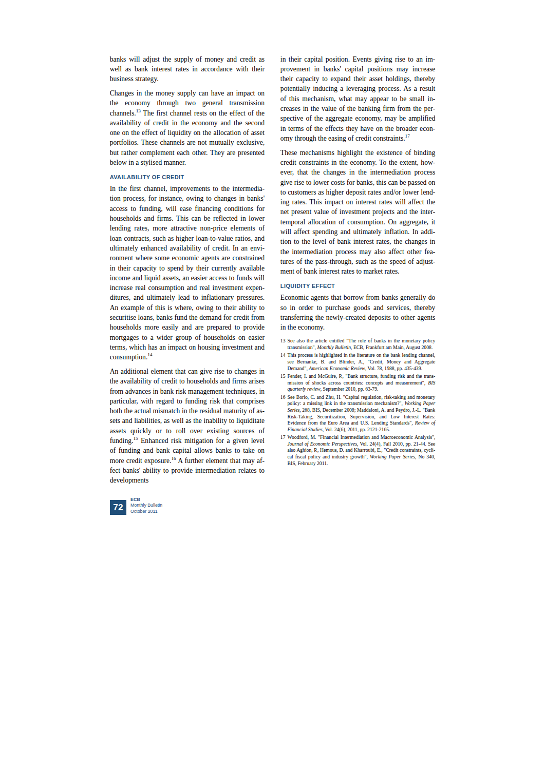banks will adjust the supply of money and credit as well as bank interest rates in accordance with their business strategy.
Changes in the money supply can have an impact on the economy through two general transmission channels.13 The first channel rests on the effect of the availability of credit in the economy and the second one on the effect of liquidity on the allocation of asset portfolios. These channels are not mutually exclusive, but rather complement each other. They are presented below in a stylised manner.
Availability of credit
In the first channel, improvements to the intermediation process, for instance, owing to changes in banks' access to funding, will ease financing conditions for households and firms. This can be reflected in lower lending rates, more attractive non-price elements of loan contracts, such as higher loan-to-value ratios, and ultimately enhanced availability of credit. In an environment where some economic agents are constrained in their capacity to spend by their currently available income and liquid assets, an easier access to funds will increase real consumption and real investment expenditures, and ultimately lead to inflationary pressures. An example of this is where, owing to their ability to securitise loans, banks fund the demand for credit from households more easily and are prepared to provide mortgages to a wider group of households on easier terms, which has an impact on housing investment and consumption.14
An additional element that can give rise to changes in the availability of credit to households and firms arises from advances in bank risk management techniques, in particular, with regard to funding risk that comprises both the actual mismatch in the residual maturity of assets and liabilities, as well as the inability to liquiditate assets quickly or to roll over existing sources of funding.15 Enhanced risk mitigation for a given level of funding and bank capital allows banks to take on more credit exposure.16 A further element that may affect banks' ability to provide intermediation relates to developments
in their capital position. Events giving rise to an improvement in banks' capital positions may increase their capacity to expand their asset holdings, thereby potentially inducing a leveraging process. As a result of this mechanism, what may appear to be small increases in the value of the banking firm from the perspective of the aggregate economy, may be amplified in terms of the effects they have on the broader economy through the easing of credit constraints.17
These mechanisms highlight the existence of binding credit constraints in the economy. To the extent, however, that the changes in the intermediation process give rise to lower costs for banks, this can be passed on to customers as higher deposit rates and/or lower lending rates. This impact on interest rates will affect the net present value of investment projects and the inter-temporal allocation of consumption. On aggregate, it will affect spending and ultimately inflation. In addition to the level of bank interest rates, the changes in the intermediation process may also affect other features of the pass-through, such as the speed of adjustment of bank interest rates to market rates.
Liquidity effect
Economic agents that borrow from banks generally do so in order to purchase goods and services, thereby transferring the newly-created deposits to other agents in the economy.
13
See also the article entitled "The role of banks in the monetary policy transmission", Monthly Bulletin, ECB, Frankfurt am Main, August 2008.
14
This process is highlighted in the literature on the bank lending channel, see Bernanke, B. and Blinder, A., "Credit, Money and Aggregate Demand", American Economic Review, Vol. 78, 1988, pp. 435-439.
15
Fender, I. and McGuire, P., "Bank structure, funding risk and the transmission of shocks across countries: concepts and measurement", BIS quarterly review, September 2010, pp. 63-79.
16
See Borio, C. and Zhu, H. "Capital regulation, risk-taking and monetary policy: a missing link in the transmission mechanism?", Working Paper Series, 268, BIS, December 2008; Maddaloni, A. and Peydro, J.-L. "Bank Risk-Taking, Securitization, Supervision, and Low Interest Rates: Evidence from the Euro Area and U.S. Lending Standards", Review of Financial Studies, Vol. 24(6), 2011, pp. 2121-2165.
17
Woodford, M. "Financial Intermediation and Macroeconomic Analysis", Journal of Economic Perspectives, Vol. 24(4), Fall 2010, pp. 21-44. See also Aghion, P., Hemous, D. and Kharroubi, E., "Credit constraints, cyclical fiscal policy and industry growth", Working Paper Series, No 340, BIS, February 2011.
72
ECB
Monthly Bulletin
October 2011